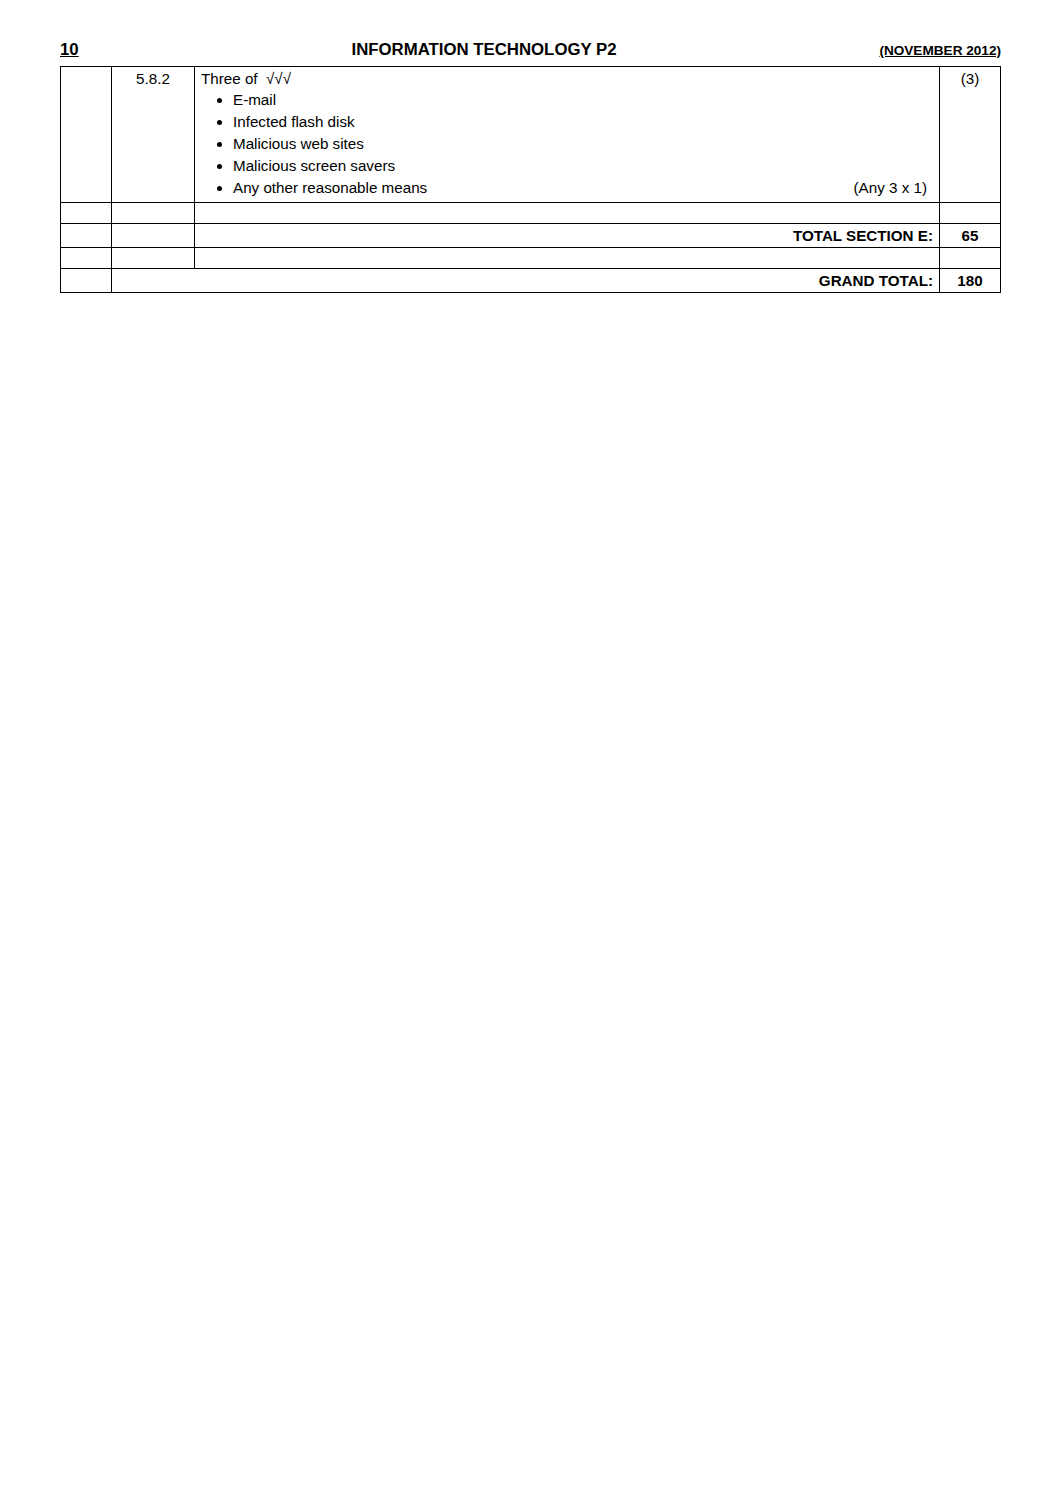10 INFORMATION TECHNOLOGY P2 (NOVEMBER 2012)
| | 5.8.2 | Three of √√√ E-mail Infected flash disk Malicious web sites Malicious screen savers Any other reasonable means (Any 3 x 1) | (3) |
| | | TOTAL SECTION E: | 65 |
| | GRAND TOTAL: | 180 |